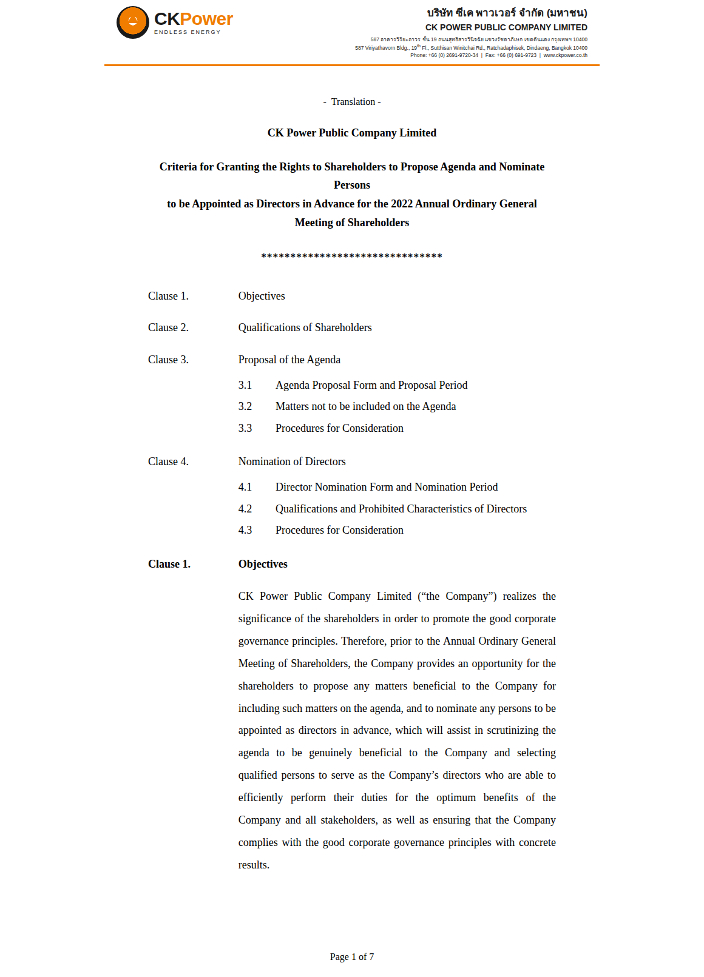CKPower
ENDLESS ENERGY
บริษัท ซีเค พาวเวอร์ จำกัด (มหาชน)
CK POWER PUBLIC COMPANY LIMITED
587 อาคารวิริยะถาวร ชั้น 19 ถนนสุทธิสารวินิจฉัย แขวงรัชดาภิเษก เขตดินแดง กรุงเทพฯ 10400
587 Viriyathavorn Bldg., 19th Fl., Sutthisan Winitchai Rd., Ratchadaphisek, Dindaeng, Bangkok 10400
Phone: +66 (0) 2691-9720-34 | Fax: +66 (0) 691-9723 | www.ckpower.co.th
- Translation -
CK Power Public Company Limited
Criteria for Granting the Rights to Shareholders to Propose Agenda and Nominate Persons
to be Appointed as Directors in Advance for the 2022 Annual Ordinary General Meeting of Shareholders
*******************************
| Clause 1. | Objectives |
| Clause 2. | Qualifications of Shareholders |
| Clause 3. | Proposal of the Agenda 3.1 Agenda Proposal Form and Proposal Period 3.2 Matters not to be included on the Agenda 3.3 Procedures for Consideration |
| Clause 4. | Nomination of Directors 4.1 Director Nomination Form and Nomination Period 4.2 Qualifications and Prohibited Characteristics of Directors 4.3 Procedures for Consideration |
| Clause 1. | Objectives |
| | CK Power Public Company Limited (“the Company”) realizes the significance of the shareholders in order to promote the good corporate governance principles. Therefore, prior to the Annual Ordinary General Meeting of Shareholders, the Company provides an opportunity for the shareholders to propose any matters beneficial to the Company for including such matters on the agenda, and to nominate any persons to be appointed as directors in advance, which will assist in scrutinizing the agenda to be genuinely beneficial to the Company and selecting qualified persons to serve as the Company’s directors who are able to efficiently perform their duties for the optimum benefits of the Company and all stakeholders, as well as ensuring that the Company complies with the good corporate governance principles with concrete results. |
Page 1 of 7